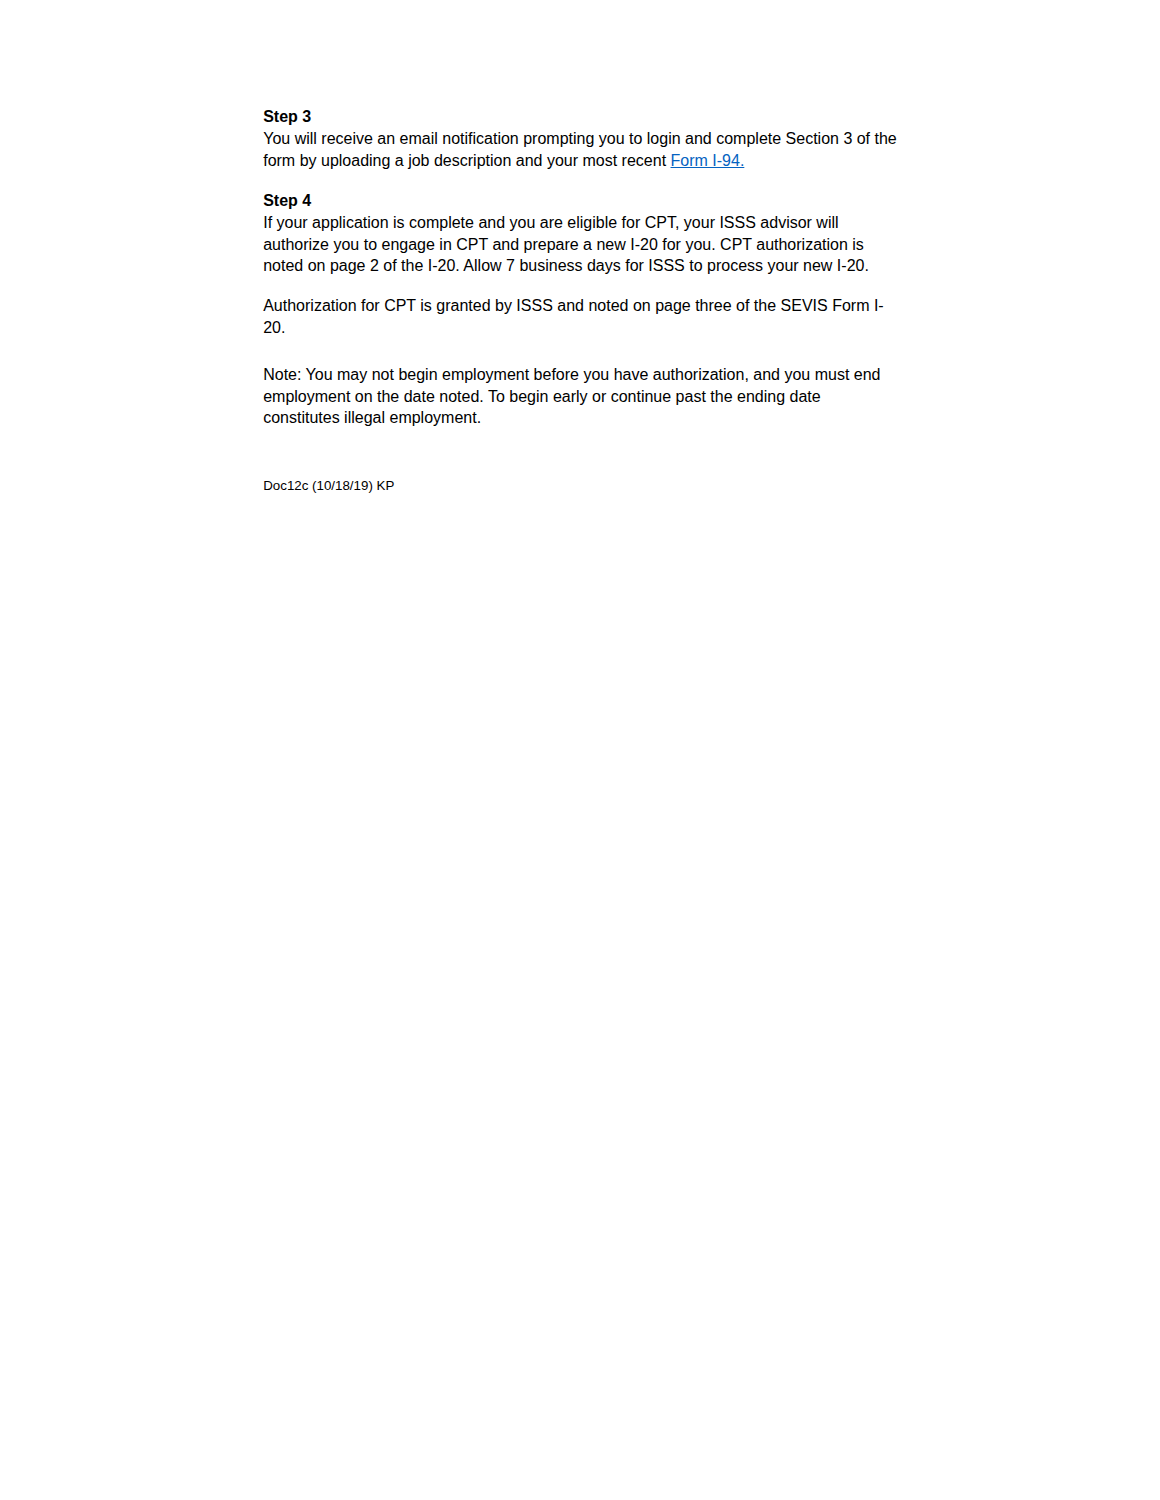Step 3
You will receive an email notification prompting you to login and complete Section 3 of the form by uploading a job description and your most recent Form I-94.
Step 4
If your application is complete and you are eligible for CPT, your ISSS advisor will authorize you to engage in CPT and prepare a new I-20 for you. CPT authorization is noted on page 2 of the I-20. Allow 7 business days for ISSS to process your new I-20.
Authorization for CPT is granted by ISSS and noted on page three of the SEVIS Form I-20.
Note: You may not begin employment before you have authorization, and you must end employment on the date noted. To begin early or continue past the ending date constitutes illegal employment.
Doc12c (10/18/19) KP